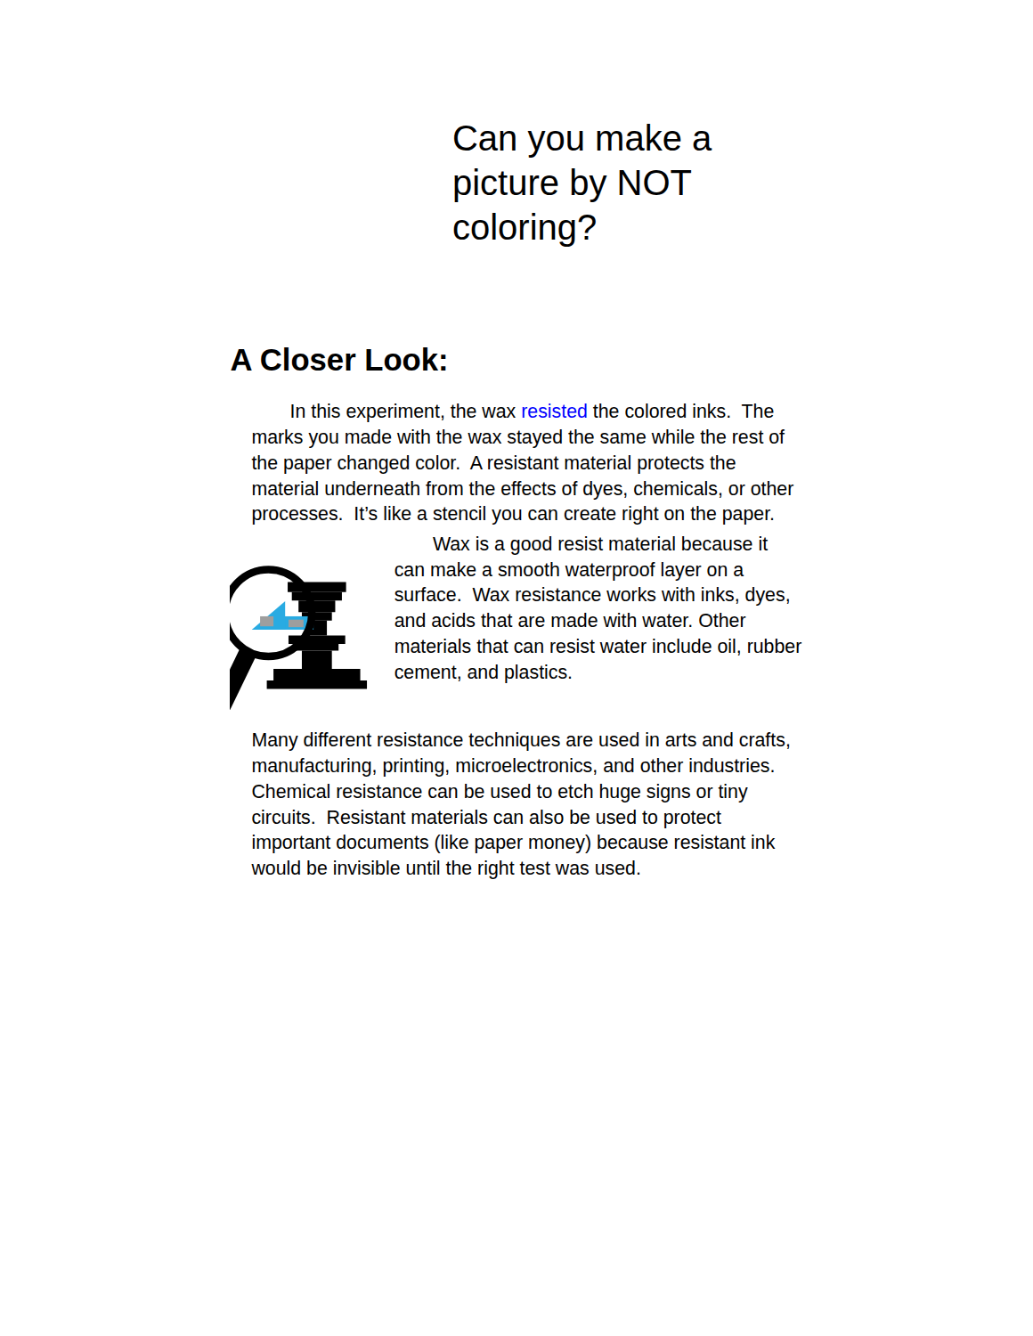Can you make a picture by NOT coloring?
A Closer Look:
In this experiment, the wax resisted the colored inks. The marks you made with the wax stayed the same while the rest of the paper changed color. A resistant material protects the material underneath from the effects of dyes, chemicals, or other processes. It’s like a stencil you can create right on the paper.
Wax is a good resist material because it can make a smooth waterproof layer on a surface. Wax resistance works with inks, dyes, and acids that are made with water. Other materials that can resist water include oil, rubber cement, and plastics.
Many different resistance techniques are used in arts and crafts, manufacturing, printing, microelectronics, and other industries. Chemical resistance can be used to etch huge signs or tiny circuits. Resistant materials can also be used to protect important documents (like paper money) because resistant ink would be invisible until the right test was used.